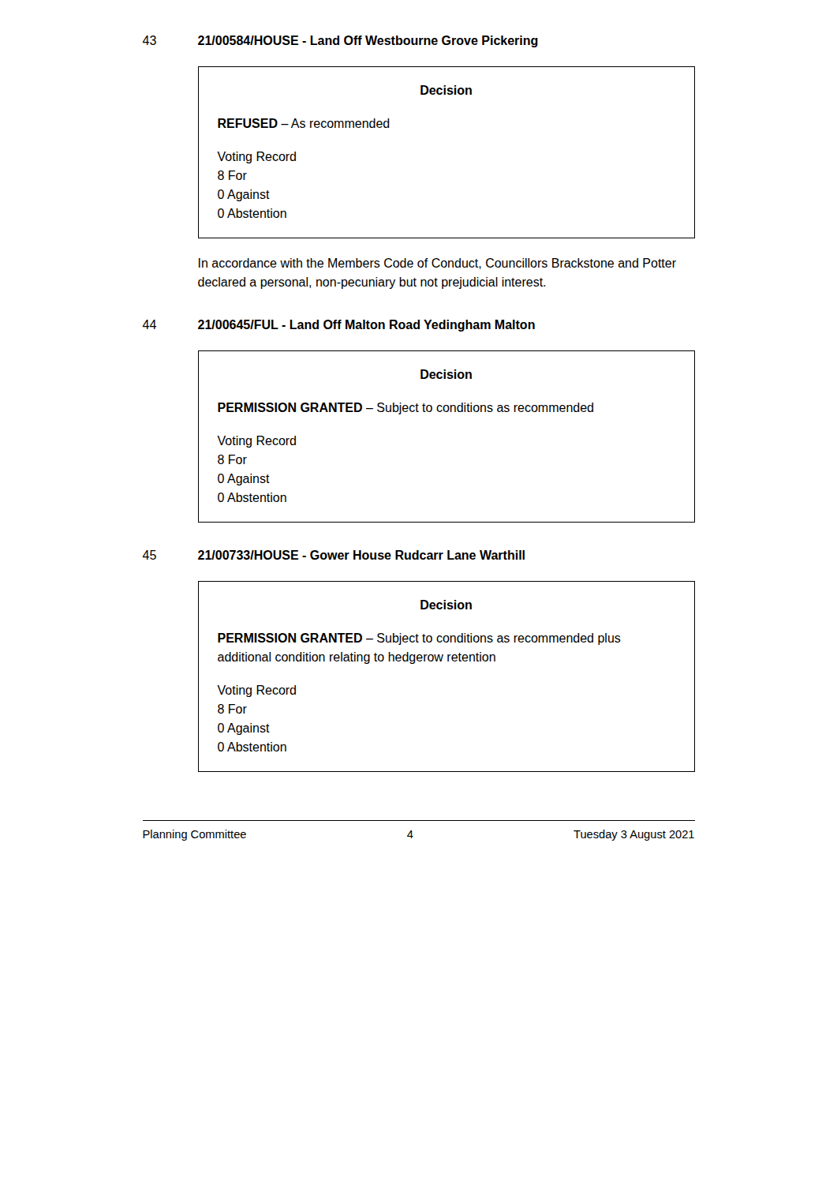43
21/00584/HOUSE - Land Off Westbourne Grove Pickering
Decision
REFUSED – As recommended
Voting Record
8 For
0 Against
0 Abstention
In accordance with the Members Code of Conduct, Councillors Brackstone and Potter declared a personal, non-pecuniary but not prejudicial interest.
44
21/00645/FUL - Land Off Malton Road Yedingham Malton
Decision
PERMISSION GRANTED – Subject to conditions as recommended
Voting Record
8 For
0 Against
0 Abstention
45
21/00733/HOUSE - Gower House Rudcarr Lane Warthill
Decision
PERMISSION GRANTED – Subject to conditions as recommended plus additional condition relating to hedgerow retention
Voting Record
8 For
0 Against
0 Abstention
Planning Committee
4
Tuesday 3 August 2021